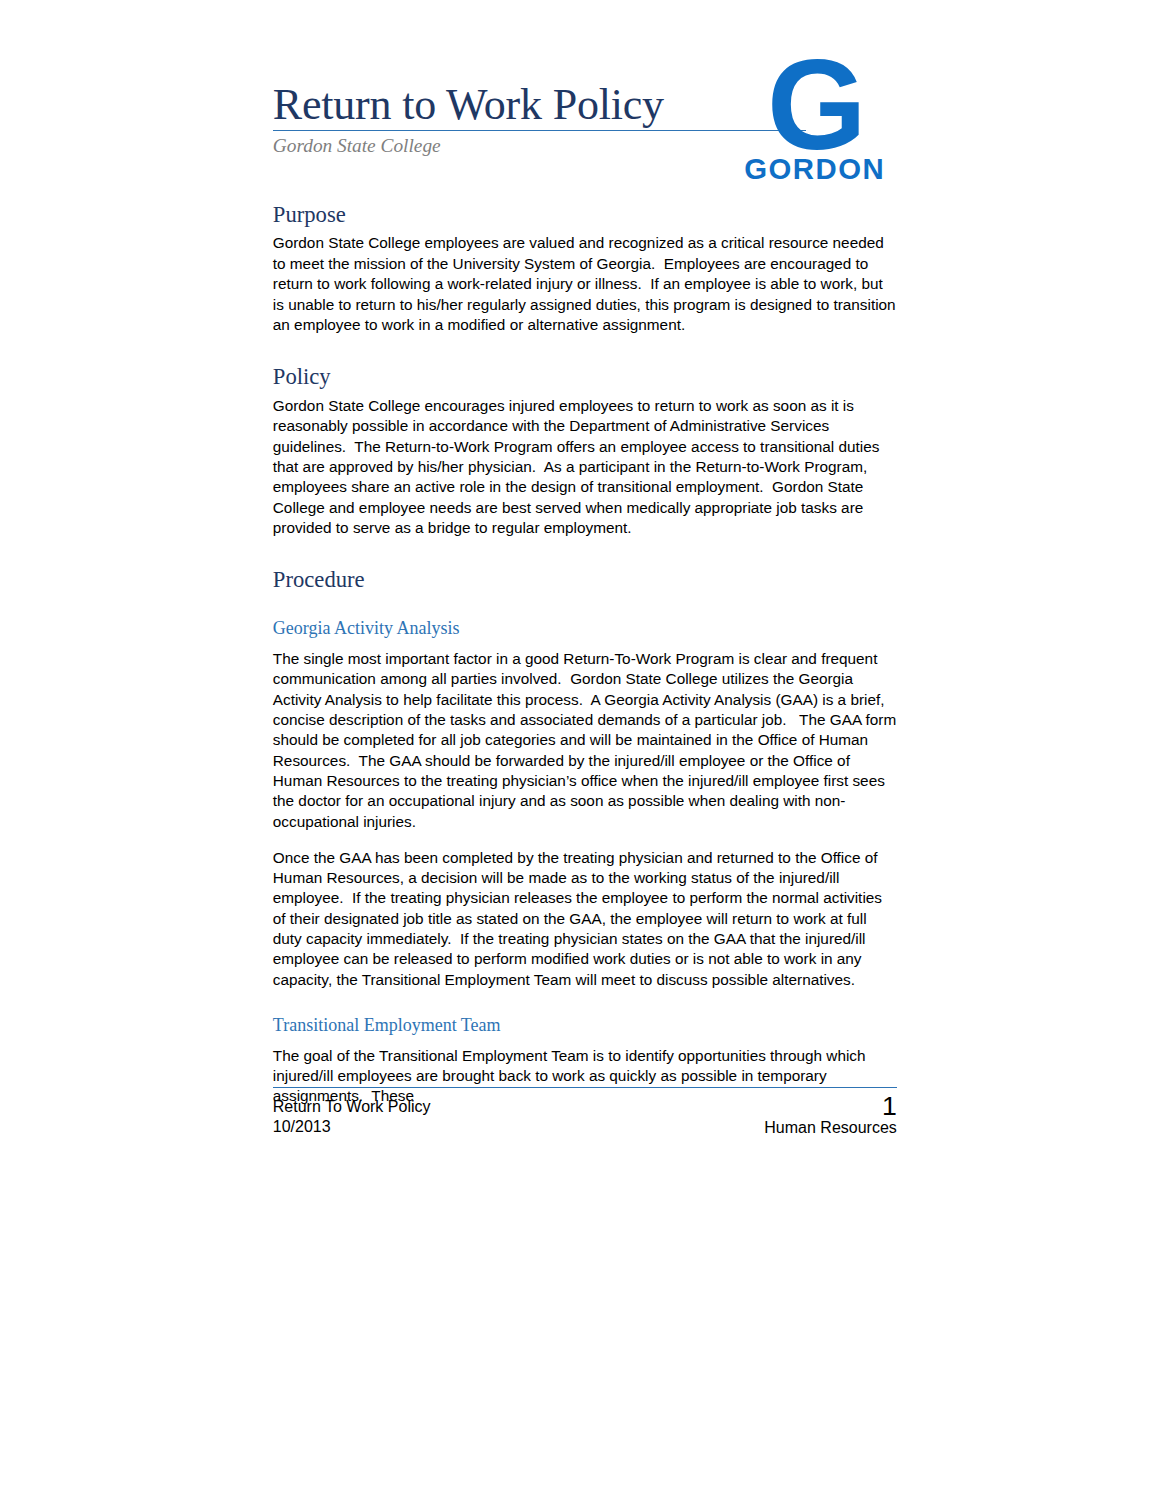G GORDON
Return to Work Policy
Gordon State College
Purpose
Gordon State College employees are valued and recognized as a critical resource needed to meet the mission of the University System of Georgia. Employees are encouraged to return to work following a work-related injury or illness. If an employee is able to work, but is unable to return to his/her regularly assigned duties, this program is designed to transition an employee to work in a modified or alternative assignment.
Policy
Gordon State College encourages injured employees to return to work as soon as it is reasonably possible in accordance with the Department of Administrative Services guidelines. The Return-to-Work Program offers an employee access to transitional duties that are approved by his/her physician. As a participant in the Return-to-Work Program, employees share an active role in the design of transitional employment. Gordon State College and employee needs are best served when medically appropriate job tasks are provided to serve as a bridge to regular employment.
Procedure
Georgia Activity Analysis
The single most important factor in a good Return-To-Work Program is clear and frequent communication among all parties involved. Gordon State College utilizes the Georgia Activity Analysis to help facilitate this process. A Georgia Activity Analysis (GAA) is a brief, concise description of the tasks and associated demands of a particular job. The GAA form should be completed for all job categories and will be maintained in the Office of Human Resources. The GAA should be forwarded by the injured/ill employee or the Office of Human Resources to the treating physician’s office when the injured/ill employee first sees the doctor for an occupational injury and as soon as possible when dealing with non-occupational injuries.
Once the GAA has been completed by the treating physician and returned to the Office of Human Resources, a decision will be made as to the working status of the injured/ill employee. If the treating physician releases the employee to perform the normal activities of their designated job title as stated on the GAA, the employee will return to work at full duty capacity immediately. If the treating physician states on the GAA that the injured/ill employee can be released to perform modified work duties or is not able to work in any capacity, the Transitional Employment Team will meet to discuss possible alternatives.
Transitional Employment Team
The goal of the Transitional Employment Team is to identify opportunities through which injured/ill employees are brought back to work as quickly as possible in temporary assignments. These
Return To Work Policy
10/2013
1 Human Resources